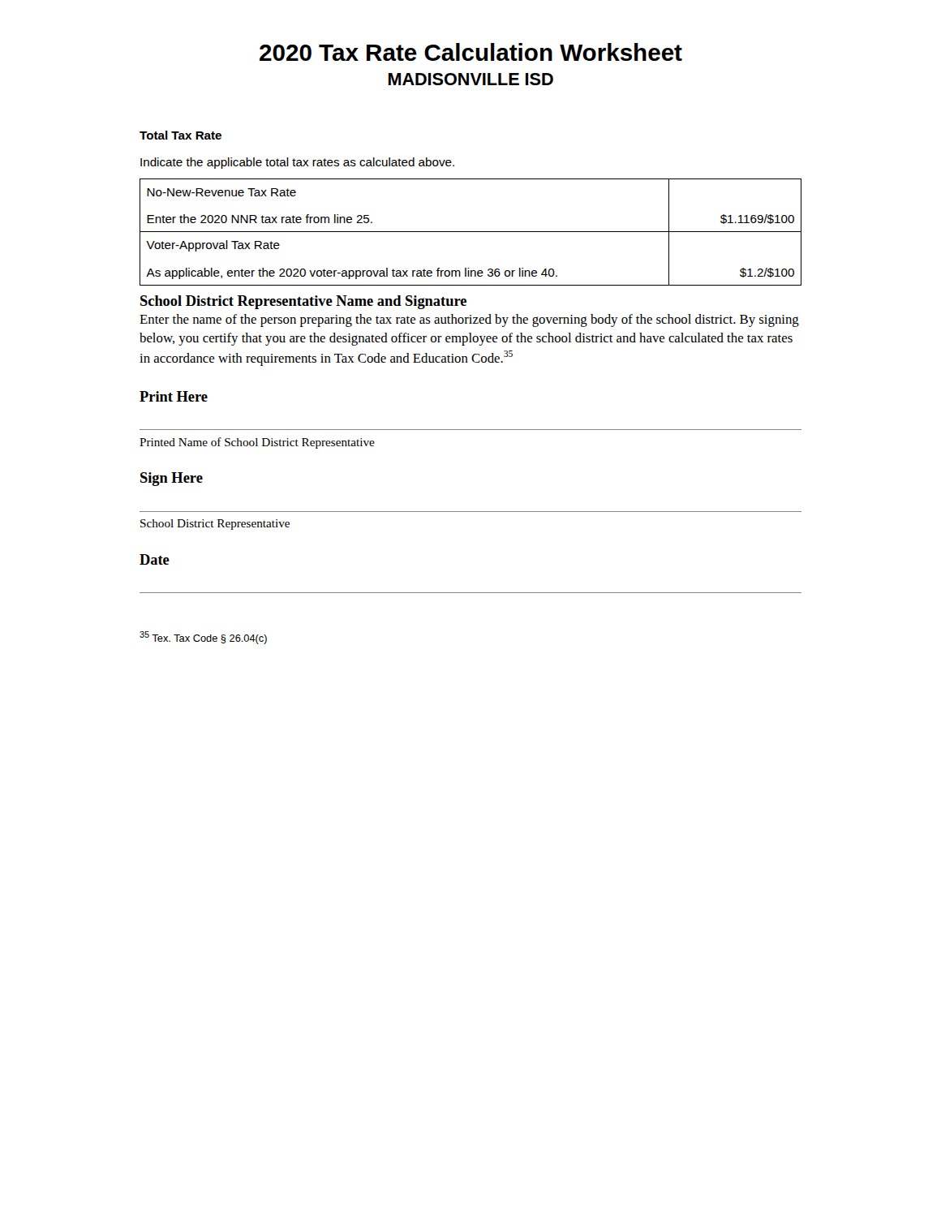2020 Tax Rate Calculation Worksheet
MADISONVILLE ISD
Total Tax Rate
Indicate the applicable total tax rates as calculated above.
| No-New-Revenue Tax Rate Enter the 2020 NNR tax rate from line 25. | $1.1169/$100 |
| Voter-Approval Tax Rate As applicable, enter the 2020 voter-approval tax rate from line 36 or line 40. | $1.2/$100 |
School District Representative Name and Signature
Enter the name of the person preparing the tax rate as authorized by the governing body of the school district. By signing below, you certify that you are the designated officer or employee of the school district and have calculated the tax rates in accordance with requirements in Tax Code and Education Code.35
Print Here
Printed Name of School District Representative
Sign Here
School District Representative
Date
35 Tex. Tax Code § 26.04(c)